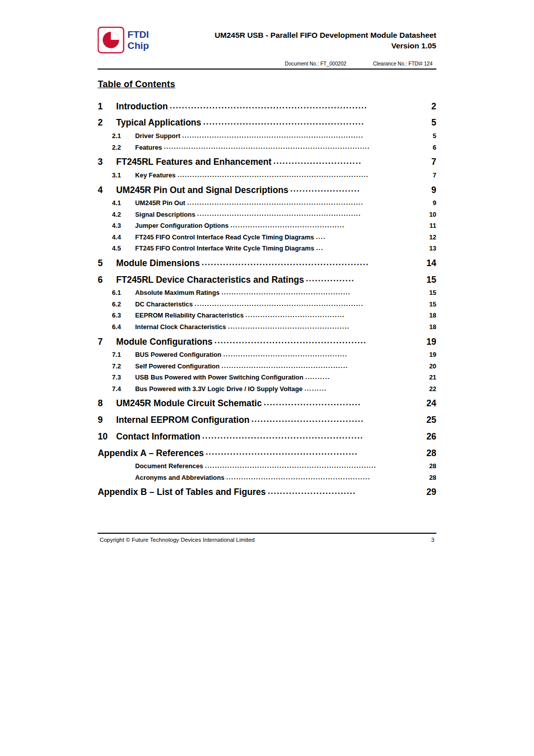FTDI Chip
UM245R USB - Parallel FIFO Development Module Datasheet
Version 1.05
Document No.: FT_000202 Clearance No.: FTDI# 124
Table of Contents
1 Introduction ................................................................. 2
2 Typical Applications ..................................................... 5
2.1 Driver Support ......................................................................... 5
2.2 Features ................................................................................... 6
3 FT245RL Features and Enhancement ............................. 7
3.1 Key Features ............................................................................. 7
4 UM245R Pin Out and Signal Descriptions ....................... 9
4.1 UM245R Pin Out ....................................................................... 9
4.2 Signal Descriptions .................................................................. 10
4.3 Jumper Configuration Options .............................................. 11
4.4 FT245 FIFO Control Interface Read Cycle Timing Diagrams .... 12
4.5 FT245 FIFO Control Interface Write Cycle Timing Diagrams ... 13
5 Module Dimensions ....................................................... 14
6 FT245RL Device Characteristics and Ratings ................ 15
6.1 Absolute Maximum Ratings .................................................... 15
6.2 DC Characteristics .................................................................... 15
6.3 EEPROM Reliability Characteristics ........................................ 18
6.4 Internal Clock Characteristics ................................................. 18
7 Module Configurations .................................................. 19
7.1 BUS Powered Configuration .................................................. 19
7.2 Self Powered Configuration ................................................... 20
7.3 USB Bus Powered with Power Switching Configuration .......... 21
7.4 Bus Powered with 3.3V Logic Drive / IO Supply Voltage ......... 22
8 UM245R Module Circuit Schematic ................................ 24
9 Internal EEPROM Configuration ..................................... 25
10 Contact Information ..................................................... 26
Appendix A – References .................................................. 28
Document References ..................................................................... 28
Acronyms and Abbreviations .......................................................... 28
Appendix B – List of Tables and Figures ............................. 29
Copyright © Future Technology Devices International Limited 3